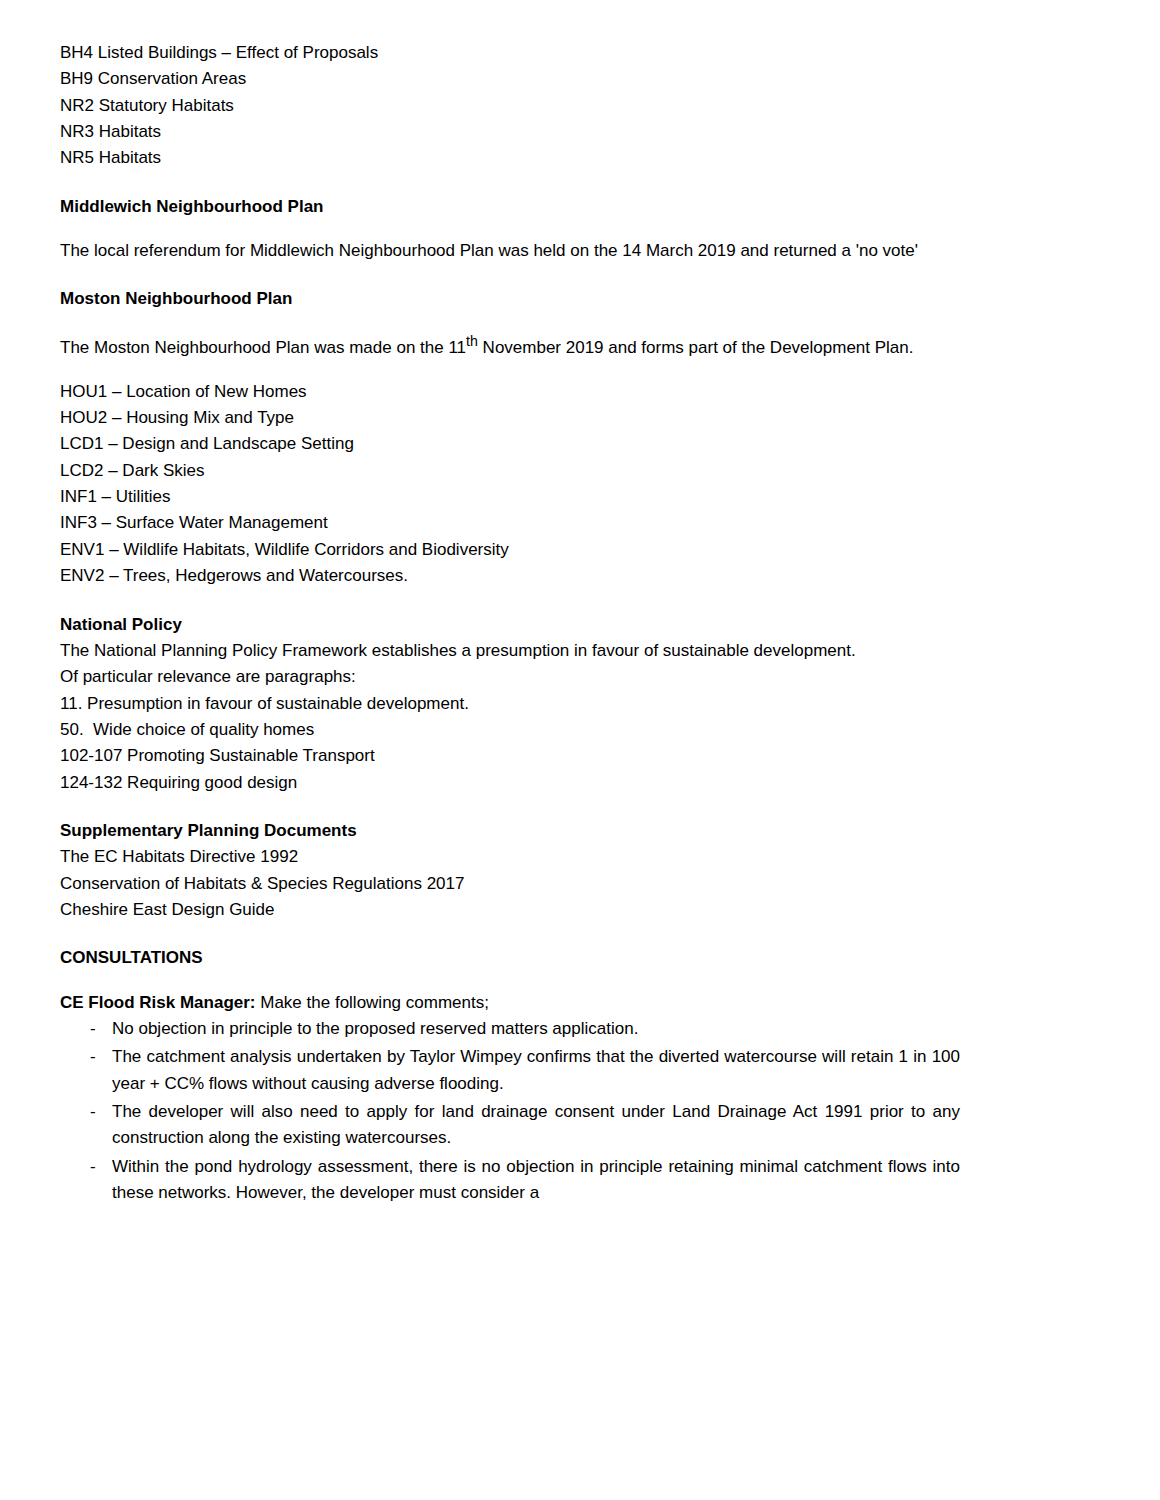BH4 Listed Buildings – Effect of Proposals
BH9 Conservation Areas
NR2 Statutory Habitats
NR3 Habitats
NR5 Habitats
Middlewich Neighbourhood Plan
The local referendum for Middlewich Neighbourhood Plan was held on the 14 March 2019 and returned a 'no vote'
Moston Neighbourhood Plan
The Moston Neighbourhood Plan was made on the 11th November 2019 and forms part of the Development Plan.
HOU1 – Location of New Homes
HOU2 – Housing Mix and Type
LCD1 – Design and Landscape Setting
LCD2 – Dark Skies
INF1 – Utilities
INF3 – Surface Water Management
ENV1 – Wildlife Habitats, Wildlife Corridors and Biodiversity
ENV2 – Trees, Hedgerows and Watercourses.
National Policy
The National Planning Policy Framework establishes a presumption in favour of sustainable development.
Of particular relevance are paragraphs:
11. Presumption in favour of sustainable development.
50. Wide choice of quality homes
102-107 Promoting Sustainable Transport
124-132 Requiring good design
Supplementary Planning Documents
The EC Habitats Directive 1992
Conservation of Habitats & Species Regulations 2017
Cheshire East Design Guide
CONSULTATIONS
CE Flood Risk Manager: Make the following comments;
No objection in principle to the proposed reserved matters application.
The catchment analysis undertaken by Taylor Wimpey confirms that the diverted watercourse will retain 1 in 100 year + CC% flows without causing adverse flooding.
The developer will also need to apply for land drainage consent under Land Drainage Act 1991 prior to any construction along the existing watercourses.
Within the pond hydrology assessment, there is no objection in principle retaining minimal catchment flows into these networks. However, the developer must consider a